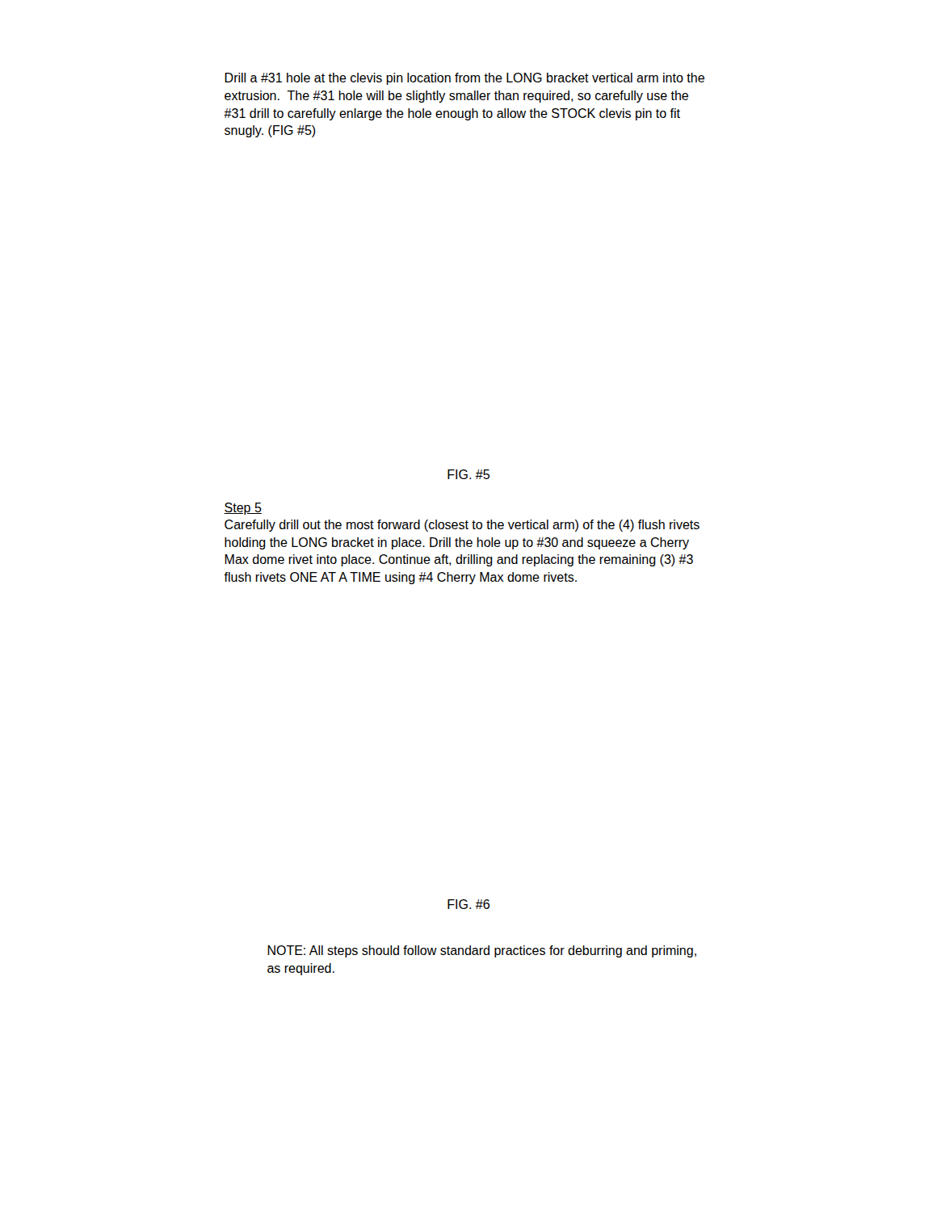Drill a #31 hole at the clevis pin location from the LONG bracket vertical arm into the extrusion. The #31 hole will be slightly smaller than required, so carefully use the #31 drill to carefully enlarge the hole enough to allow the STOCK clevis pin to fit snugly. (FIG #5)
FIG. #5
Step 5
Carefully drill out the most forward (closest to the vertical arm) of the (4) flush rivets holding the LONG bracket in place. Drill the hole up to #30 and squeeze a Cherry Max dome rivet into place. Continue aft, drilling and replacing the remaining (3) #3 flush rivets ONE AT A TIME using #4 Cherry Max dome rivets.
FIG. #6
NOTE: All steps should follow standard practices for deburring and priming, as required.